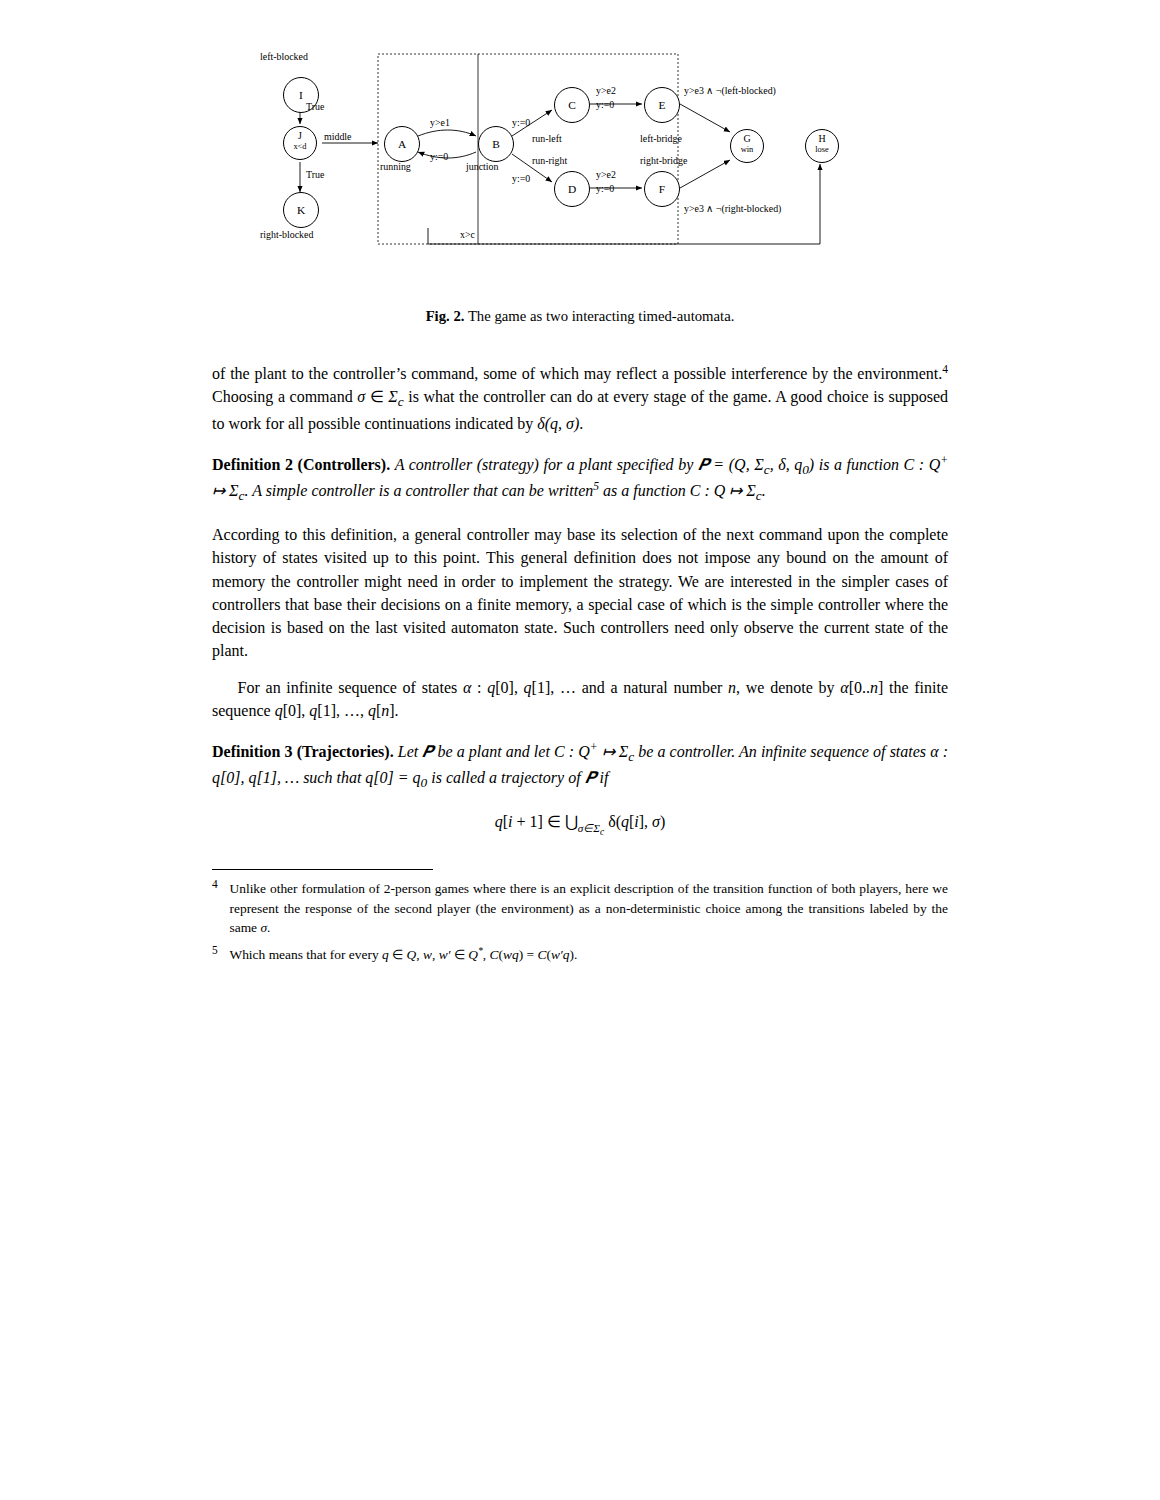A -> B (y>e1) B -> A (y:=0)
I
J
x<d
K
A
B
C
D
E
F
G
win
H
lose
left-blocked
right-blocked
True
True
middle
running
junction
y>e1
y:=0
y:=0
y:=0
run-left
run-right
y>e2
y:=0
y>e2
y:=0
left-bridge
right-bridge
y>e3 ∧ ¬(left-blocked)
y>e3 ∧ ¬(right-blocked)
x>c
Fig. 2. The game as two interacting timed-automata.
of the plant to the controller’s command, some of which may reflect a possible interference by the environment.4 Choosing a command σ ∈ Σc is what the controller can do at every stage of the game. A good choice is supposed to work for all possible continuations indicated by δ(q, σ).
Definition 2 (Controllers). A controller (strategy) for a plant specified by 𝑷 = (Q, Σc, δ, q0) is a function C : Q+ ↦ Σc. A simple controller is a controller that can be written5 as a function C : Q ↦ Σc.
According to this definition, a general controller may base its selection of the next command upon the complete history of states visited up to this point. This general definition does not impose any bound on the amount of memory the controller might need in order to implement the strategy. We are interested in the simpler cases of controllers that base their decisions on a finite memory, a special case of which is the simple controller where the decision is based on the last visited automaton state. Such controllers need only observe the current state of the plant.
For an infinite sequence of states α : q[0], q[1], … and a natural number n, we denote by α[0..n] the finite sequence q[0], q[1], …, q[n].
Definition 3 (Trajectories). Let 𝑷 be a plant and let C : Q+ ↦ Σc be a controller. An infinite sequence of states α : q[0], q[1], … such that q[0] = q0 is called a trajectory of 𝑷 if
q[i + 1] ∈ ⋃σ∈Σc δ(q[i], σ)
4 Unlike other formulation of 2-person games where there is an explicit description of the transition function of both players, here we represent the response of the second player (the environment) as a non-deterministic choice among the transitions labeled by the same σ.
5 Which means that for every q ∈ Q, w, w′ ∈ Q*, C(wq) = C(w′q).